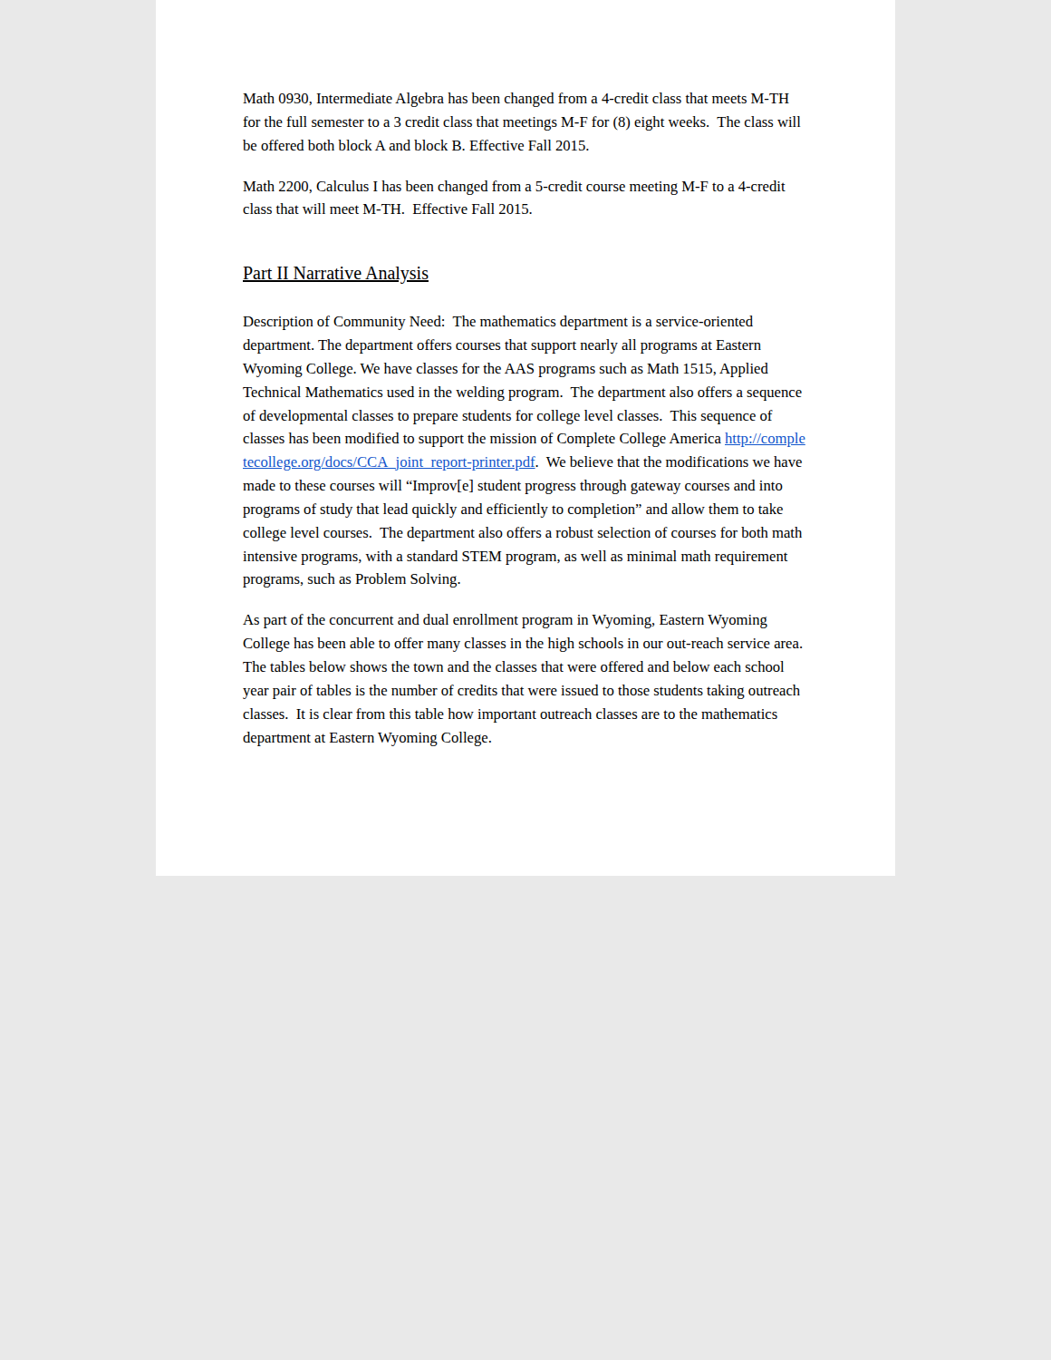Math 0930, Intermediate Algebra has been changed from a 4-credit class that meets M-TH for the full semester to a 3 credit class that meetings M-F for (8) eight weeks. The class will be offered both block A and block B. Effective Fall 2015.
Math 2200, Calculus I has been changed from a 5-credit course meeting M-F to a 4-credit class that will meet M-TH. Effective Fall 2015.
Part II Narrative Analysis
Description of Community Need: The mathematics department is a service-oriented department. The department offers courses that support nearly all programs at Eastern Wyoming College. We have classes for the AAS programs such as Math 1515, Applied Technical Mathematics used in the welding program. The department also offers a sequence of developmental classes to prepare students for college level classes. This sequence of classes has been modified to support the mission of Complete College America http://completecollege.org/docs/CCA_joint_report-printer.pdf. We believe that the modifications we have made to these courses will “Improv[e] student progress through gateway courses and into programs of study that lead quickly and efficiently to completion” and allow them to take college level courses. The department also offers a robust selection of courses for both math intensive programs, with a standard STEM program, as well as minimal math requirement programs, such as Problem Solving.
As part of the concurrent and dual enrollment program in Wyoming, Eastern Wyoming College has been able to offer many classes in the high schools in our out-reach service area. The tables below shows the town and the classes that were offered and below each school year pair of tables is the number of credits that were issued to those students taking outreach classes. It is clear from this table how important outreach classes are to the mathematics department at Eastern Wyoming College.